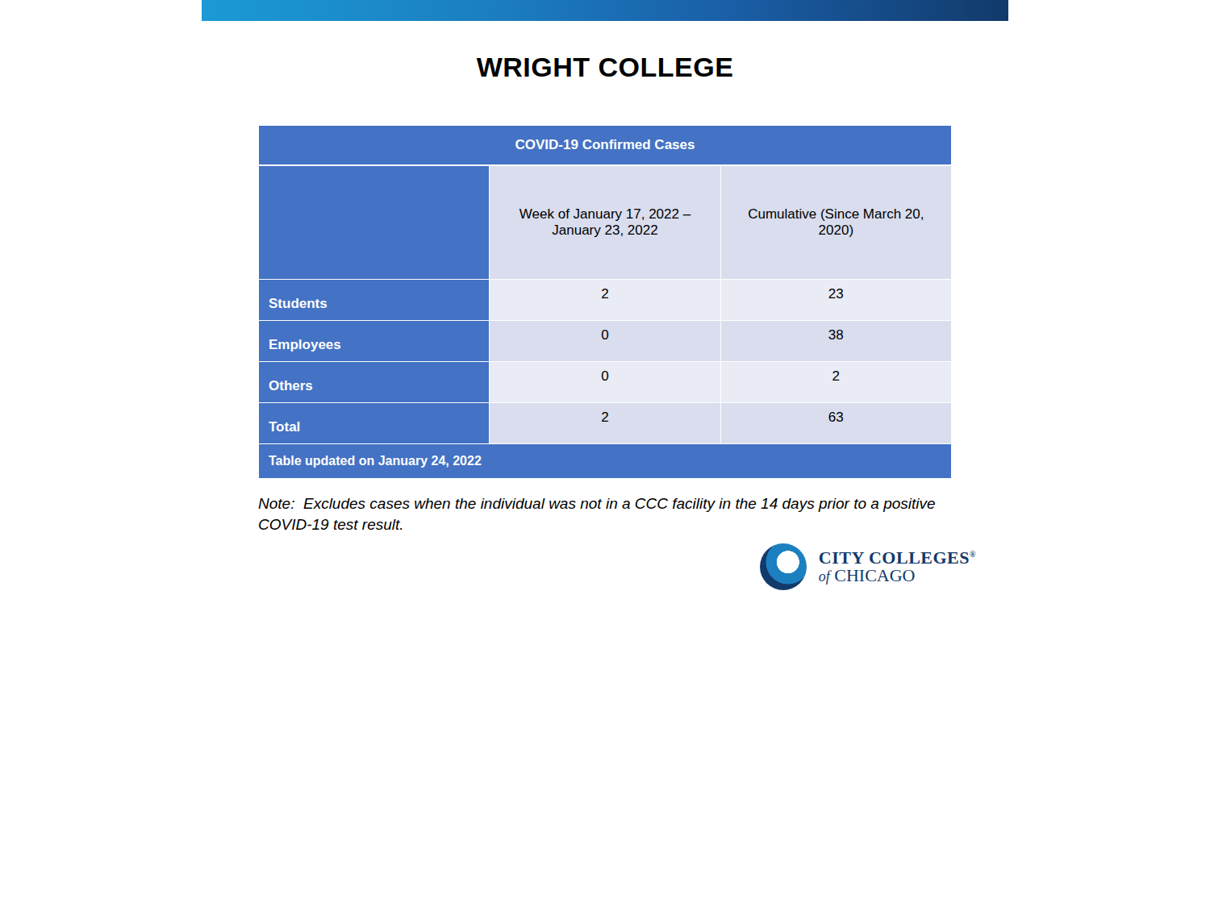WRIGHT COLLEGE
COVID-19 Confirmed Cases
| | Week of January 17, 2022 – January 23, 2022 | Cumulative (Since March 20, 2020) |
| --- | --- | --- |
| Students | 2 | 23 |
| Employees | 0 | 38 |
| Others | 0 | 2 |
| Total | 2 | 63 |
| Table updated on January 24, 2022 |
Note: Excludes cases when the individual was not in a CCC facility in the 14 days prior to a positive COVID-19 test result.
CITY COLLEGES®
of CHICAGO